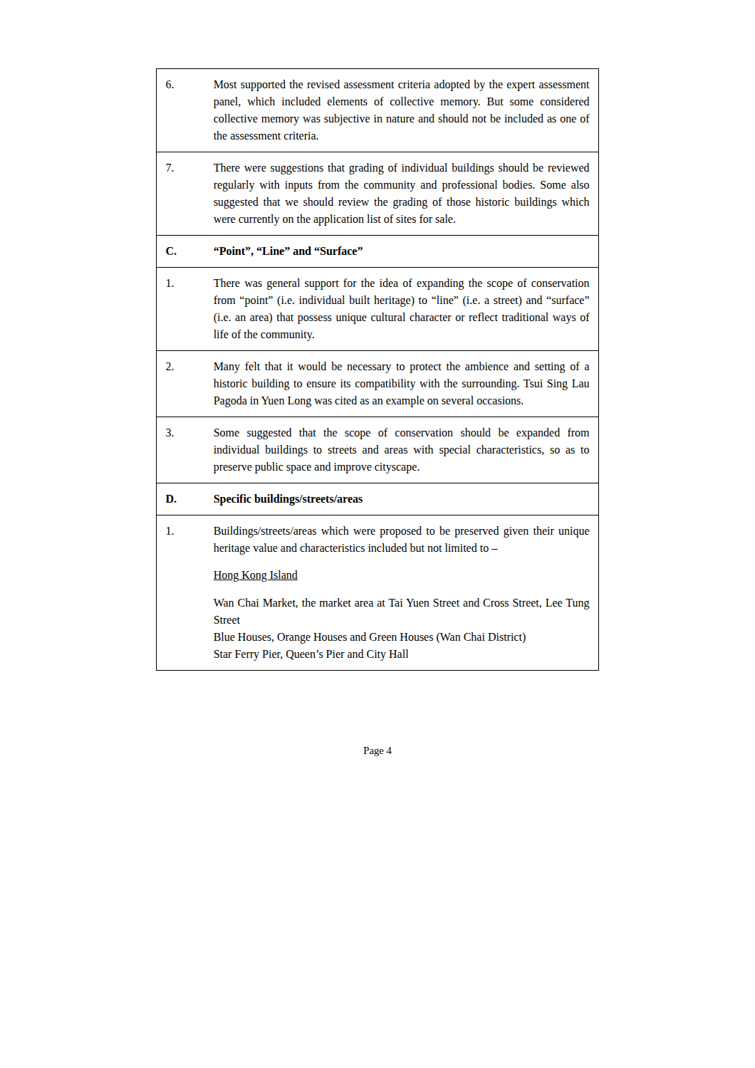| 6. | Most supported the revised assessment criteria adopted by the expert assessment panel, which included elements of collective memory. But some considered collective memory was subjective in nature and should not be included as one of the assessment criteria. |
| 7. | There were suggestions that grading of individual buildings should be reviewed regularly with inputs from the community and professional bodies. Some also suggested that we should review the grading of those historic buildings which were currently on the application list of sites for sale. |
| C. | “Point”, “Line” and “Surface” |
| 1. | There was general support for the idea of expanding the scope of conservation from “point” (i.e. individual built heritage) to “line” (i.e. a street) and “surface” (i.e. an area) that possess unique cultural character or reflect traditional ways of life of the community. |
| 2. | Many felt that it would be necessary to protect the ambience and setting of a historic building to ensure its compatibility with the surrounding. Tsui Sing Lau Pagoda in Yuen Long was cited as an example on several occasions. |
| 3. | Some suggested that the scope of conservation should be expanded from individual buildings to streets and areas with special characteristics, so as to preserve public space and improve cityscape. |
| D. | Specific buildings/streets/areas |
| 1. | Buildings/streets/areas which were proposed to be preserved given their unique heritage value and characteristics included but not limited to – Hong Kong Island Wan Chai Market, the market area at Tai Yuen Street and Cross Street, Lee Tung Street Blue Houses, Orange Houses and Green Houses (Wan Chai District) Star Ferry Pier, Queen’s Pier and City Hall |
Page 4